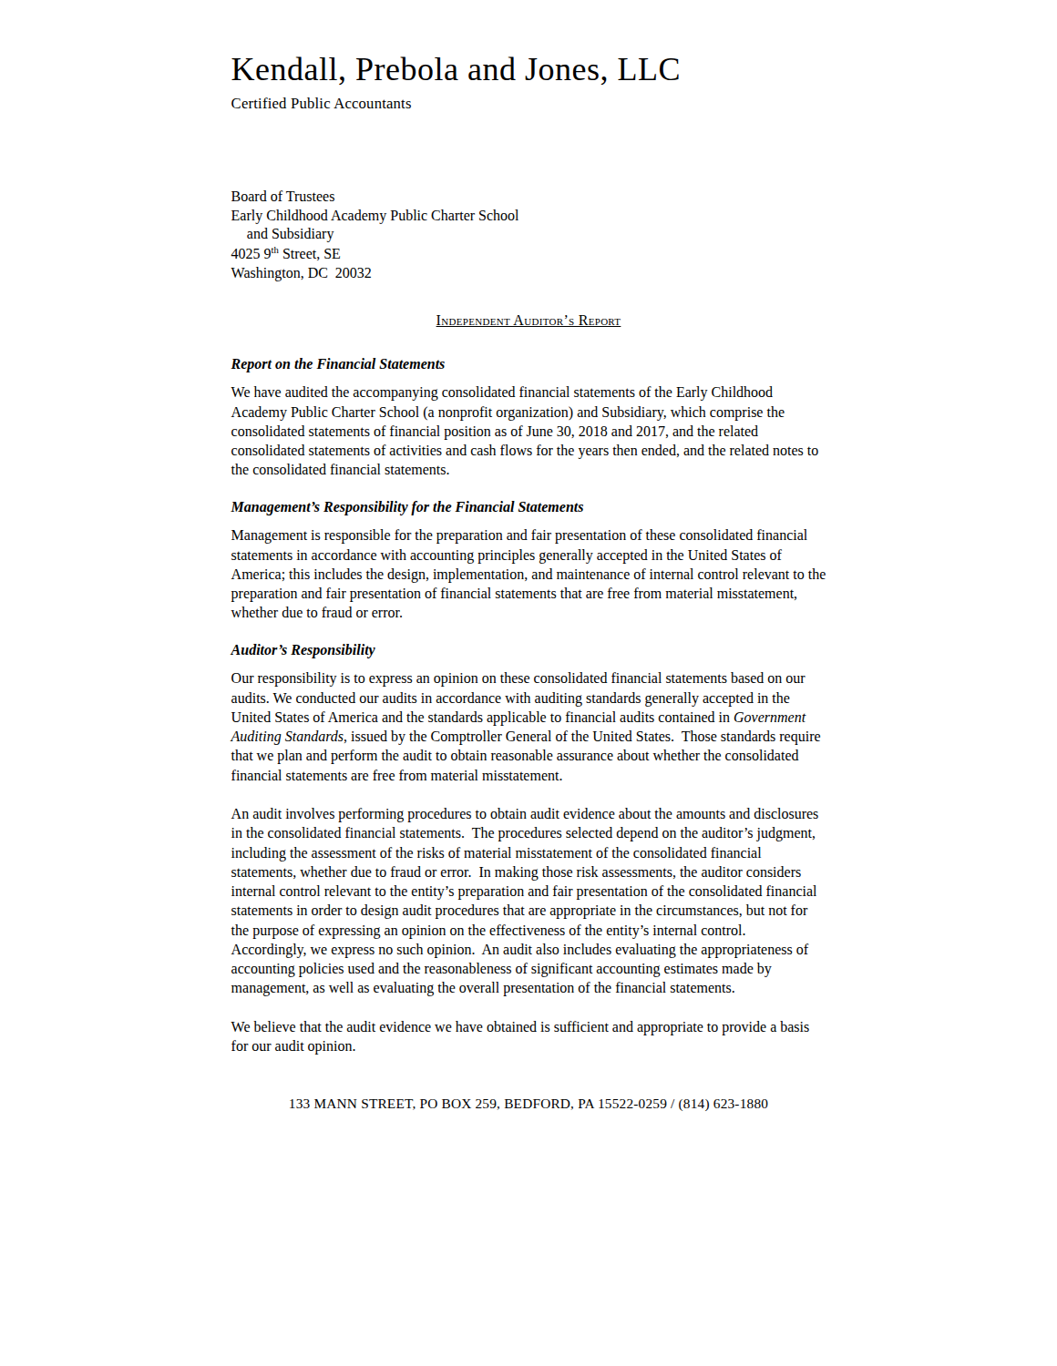Kendall, Prebola and Jones, LLC
Certified Public Accountants
Board of Trustees
Early Childhood Academy Public Charter School
and Subsidiary 4025 9th Street, SE
Washington, DC 20032
Independent Auditor’s Report
Report on the Financial Statements
We have audited the accompanying consolidated financial statements of the Early Childhood Academy Public Charter School (a nonprofit organization) and Subsidiary, which comprise the consolidated statements of financial position as of June 30, 2018 and 2017, and the related consolidated statements of activities and cash flows for the years then ended, and the related notes to the consolidated financial statements.
Management’s Responsibility for the Financial Statements
Management is responsible for the preparation and fair presentation of these consolidated financial statements in accordance with accounting principles generally accepted in the United States of America; this includes the design, implementation, and maintenance of internal control relevant to the preparation and fair presentation of financial statements that are free from material misstatement, whether due to fraud or error.
Auditor’s Responsibility
Our responsibility is to express an opinion on these consolidated financial statements based on our audits. We conducted our audits in accordance with auditing standards generally accepted in the United States of America and the standards applicable to financial audits contained in Government Auditing Standards, issued by the Comptroller General of the United States. Those standards require that we plan and perform the audit to obtain reasonable assurance about whether the consolidated financial statements are free from material misstatement.
An audit involves performing procedures to obtain audit evidence about the amounts and disclosures in the consolidated financial statements. The procedures selected depend on the auditor’s judgment, including the assessment of the risks of material misstatement of the consolidated financial statements, whether due to fraud or error. In making those risk assessments, the auditor considers internal control relevant to the entity’s preparation and fair presentation of the consolidated financial statements in order to design audit procedures that are appropriate in the circumstances, but not for the purpose of expressing an opinion on the effectiveness of the entity’s internal control. Accordingly, we express no such opinion. An audit also includes evaluating the appropriateness of accounting policies used and the reasonableness of significant accounting estimates made by management, as well as evaluating the overall presentation of the financial statements.
We believe that the audit evidence we have obtained is sufficient and appropriate to provide a basis for our audit opinion.
133 MANN STREET, PO BOX 259, BEDFORD, PA 15522-0259 / (814) 623-1880